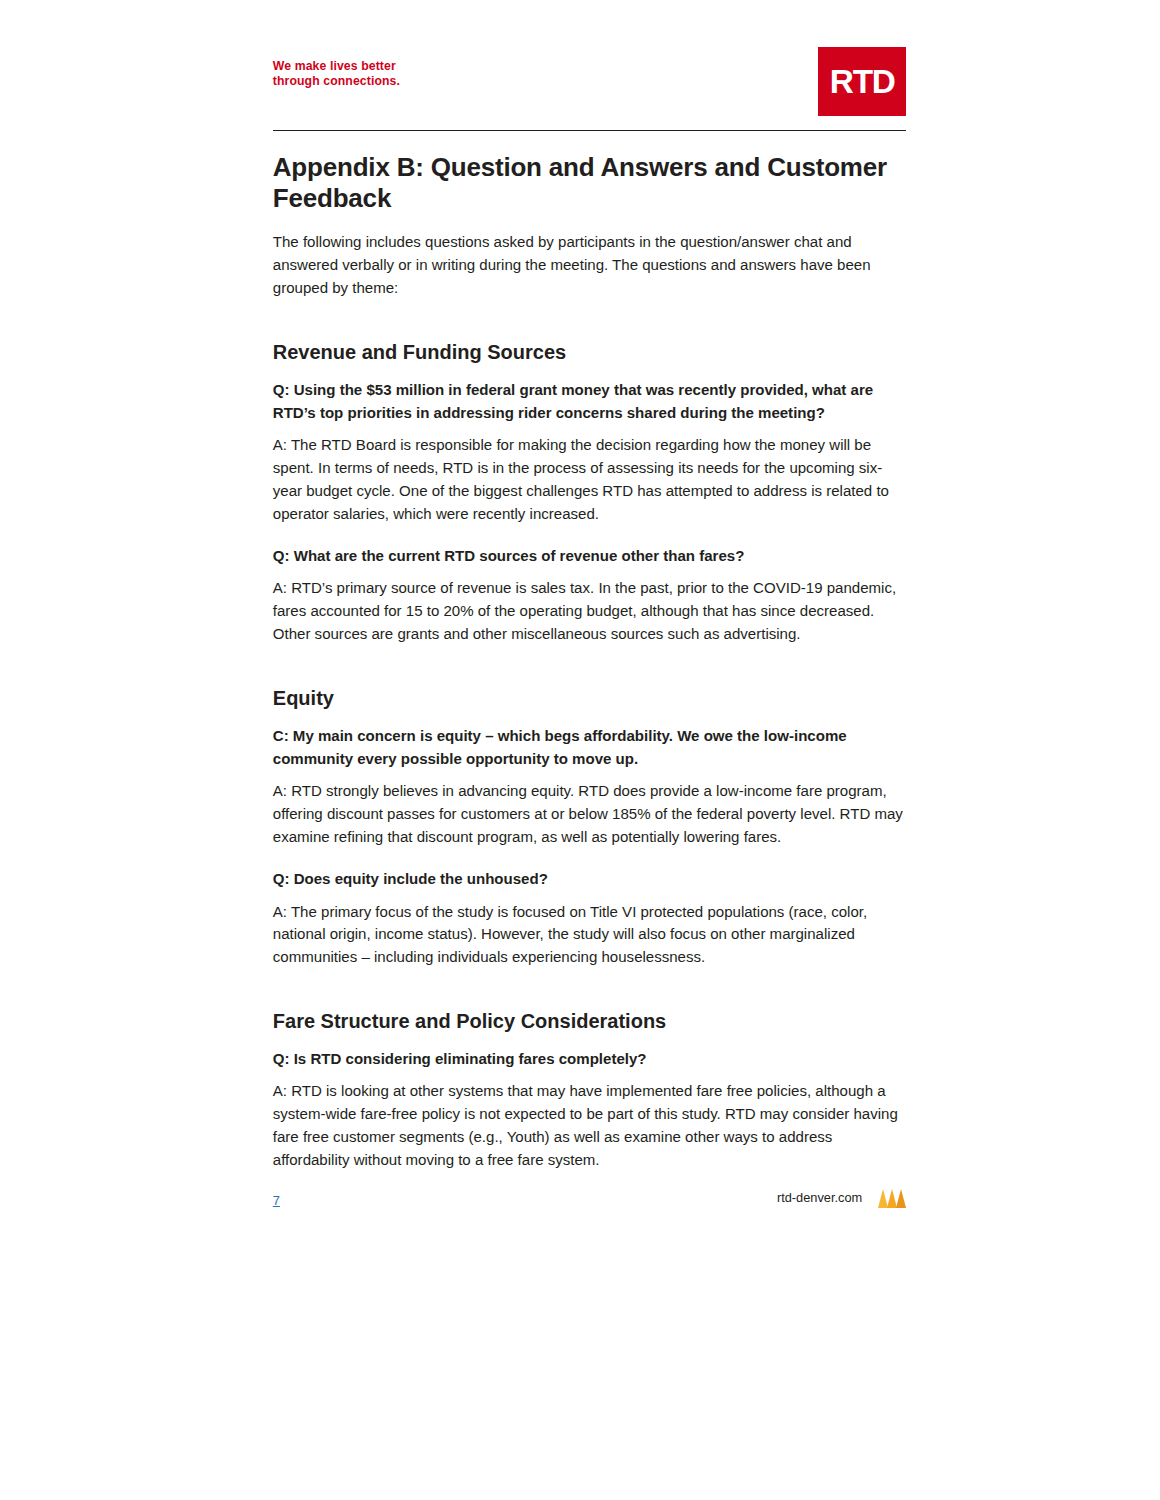We make lives better
through connections.
RTD
Appendix B: Question and Answers and Customer Feedback
The following includes questions asked by participants in the question/answer chat and answered verbally or in writing during the meeting. The questions and answers have been grouped by theme:
Revenue and Funding Sources
Q: Using the $53 million in federal grant money that was recently provided, what are RTD’s top priorities in addressing rider concerns shared during the meeting?
A: The RTD Board is responsible for making the decision regarding how the money will be spent. In terms of needs, RTD is in the process of assessing its needs for the upcoming six-year budget cycle. One of the biggest challenges RTD has attempted to address is related to operator salaries, which were recently increased.
Q: What are the current RTD sources of revenue other than fares?
A: RTD’s primary source of revenue is sales tax. In the past, prior to the COVID-19 pandemic, fares accounted for 15 to 20% of the operating budget, although that has since decreased. Other sources are grants and other miscellaneous sources such as advertising.
Equity
C: My main concern is equity – which begs affordability. We owe the low-income community every possible opportunity to move up.
A: RTD strongly believes in advancing equity. RTD does provide a low-income fare program, offering discount passes for customers at or below 185% of the federal poverty level. RTD may examine refining that discount program, as well as potentially lowering fares.
Q: Does equity include the unhoused?
A: The primary focus of the study is focused on Title VI protected populations (race, color, national origin, income status). However, the study will also focus on other marginalized communities – including individuals experiencing houselessness.
Fare Structure and Policy Considerations
Q: Is RTD considering eliminating fares completely?
A: RTD is looking at other systems that may have implemented fare free policies, although a system-wide fare-free policy is not expected to be part of this study. RTD may consider having fare free customer segments (e.g., Youth) as well as examine other ways to address affordability without moving to a free fare system.
7
rtd-denver.com